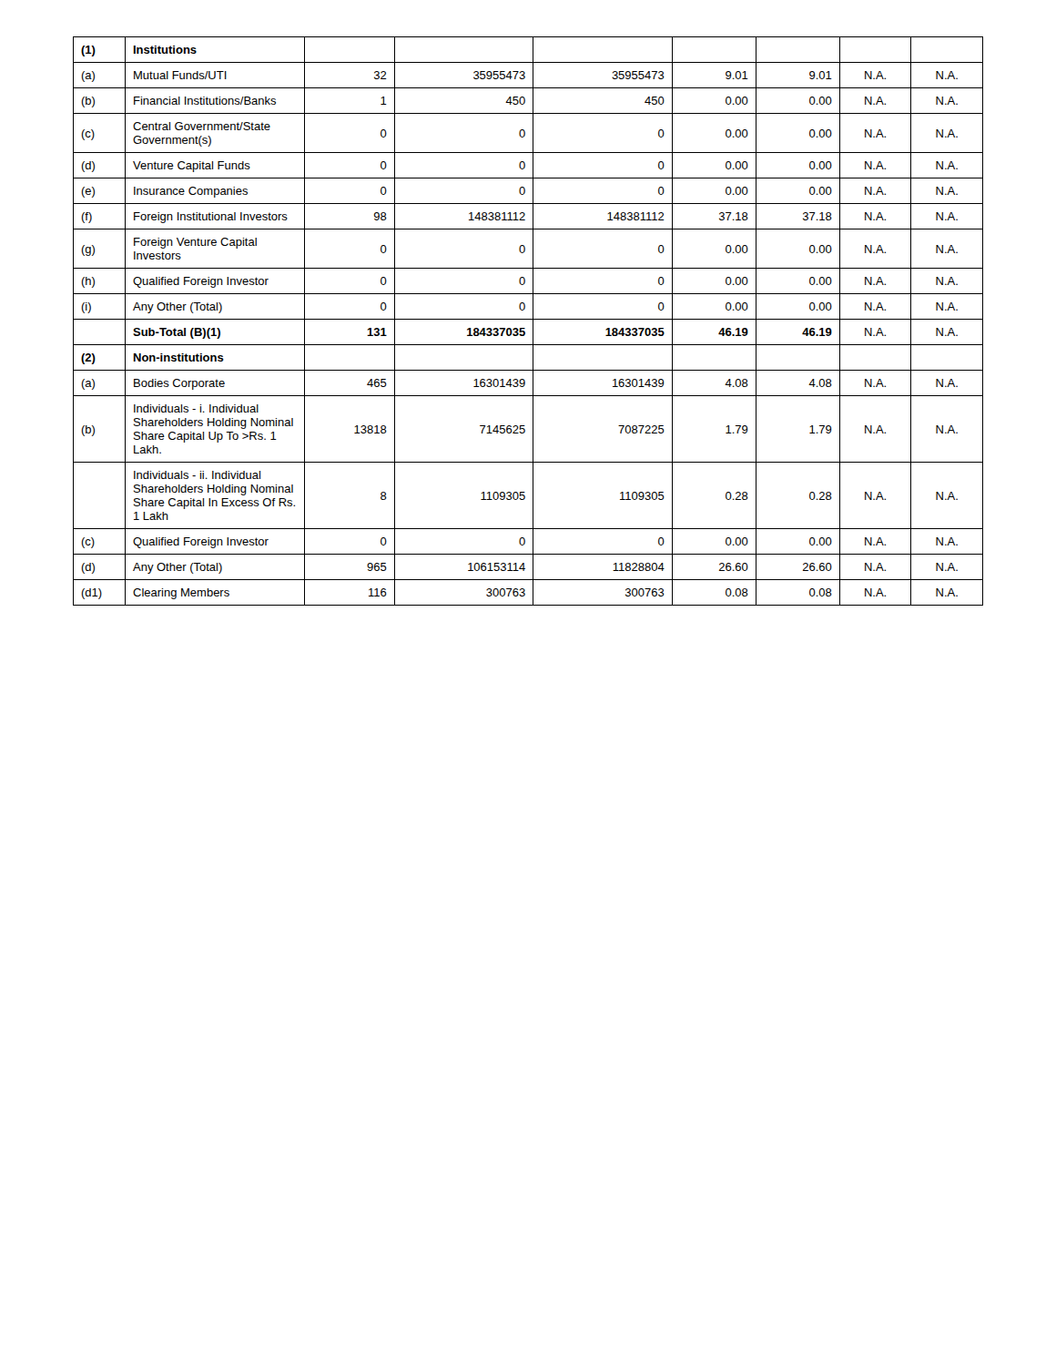| (1) | Institutions | | | | | | | |
| (a) | Mutual Funds/UTI | 32 | 35955473 | 35955473 | 9.01 | 9.01 | N.A. | N.A. |
| (b) | Financial Institutions/Banks | 1 | 450 | 450 | 0.00 | 0.00 | N.A. | N.A. |
| (c) | Central Government/State Government(s) | 0 | 0 | 0 | 0.00 | 0.00 | N.A. | N.A. |
| (d) | Venture Capital Funds | 0 | 0 | 0 | 0.00 | 0.00 | N.A. | N.A. |
| (e) | Insurance Companies | 0 | 0 | 0 | 0.00 | 0.00 | N.A. | N.A. |
| (f) | Foreign Institutional Investors | 98 | 148381112 | 148381112 | 37.18 | 37.18 | N.A. | N.A. |
| (g) | Foreign Venture Capital Investors | 0 | 0 | 0 | 0.00 | 0.00 | N.A. | N.A. |
| (h) | Qualified Foreign Investor | 0 | 0 | 0 | 0.00 | 0.00 | N.A. | N.A. |
| (i) | Any Other (Total) | 0 | 0 | 0 | 0.00 | 0.00 | N.A. | N.A. |
| | Sub-Total (B)(1) | 131 | 184337035 | 184337035 | 46.19 | 46.19 | N.A. | N.A. |
| (2) | Non-institutions | | | | | | | |
| (a) | Bodies Corporate | 465 | 16301439 | 16301439 | 4.08 | 4.08 | N.A. | N.A. |
| (b) | Individuals - i. Individual Shareholders Holding Nominal Share Capital Up To >Rs. 1 Lakh. | 13818 | 7145625 | 7087225 | 1.79 | 1.79 | N.A. | N.A. |
| | Individuals - ii. Individual Shareholders Holding Nominal Share Capital In Excess Of Rs. 1 Lakh | 8 | 1109305 | 1109305 | 0.28 | 0.28 | N.A. | N.A. |
| (c) | Qualified Foreign Investor | 0 | 0 | 0 | 0.00 | 0.00 | N.A. | N.A. |
| (d) | Any Other (Total) | 965 | 106153114 | 11828804 | 26.60 | 26.60 | N.A. | N.A. |
| (d1) | Clearing Members | 116 | 300763 | 300763 | 0.08 | 0.08 | N.A. | N.A. |